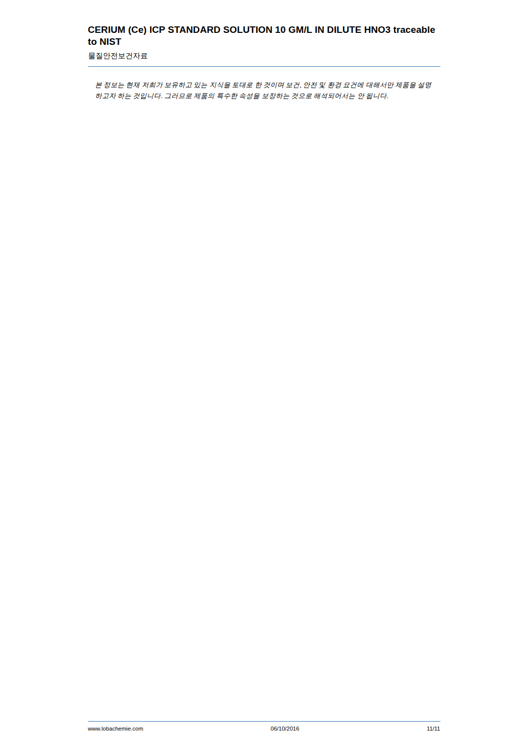CERIUM (Ce) ICP STANDARD SOLUTION 10 GM/L IN DILUTE HNO3 traceable to NIST
물질안전보건자료
본 정보는 현재 저희가 보유하고 있는 지식을 토대로 한 것이며 보건, 안전 및 환경 요건에 대해서만 제품을 설명하고자 하는 것입니다. 그러므로 제품의 특수한 속성을 보장하는 것으로 해석되어서는 안 됩니다.
www.lobachemie.com 06/10/2016 11/11